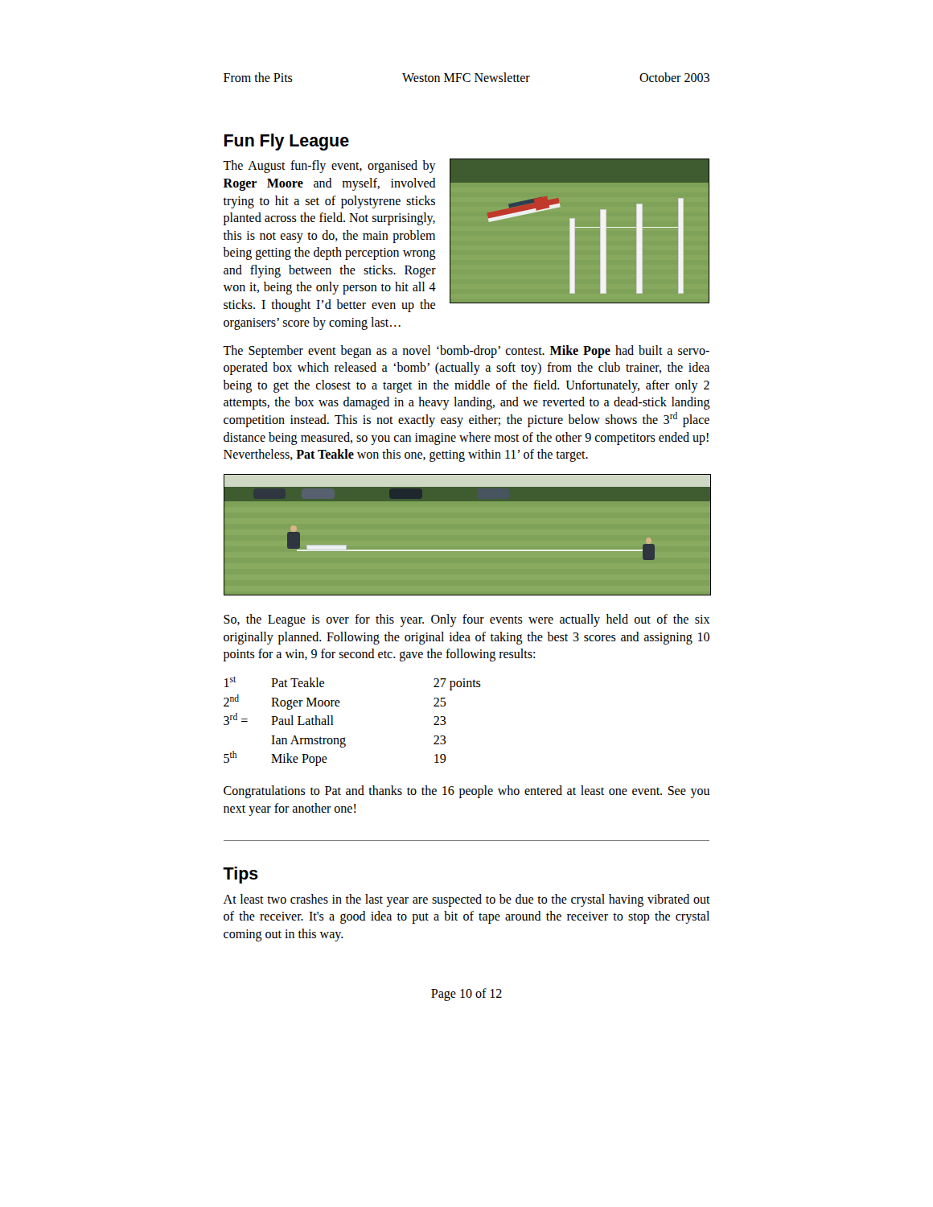From the Pits
Weston MFC Newsletter
October 2003
Fun Fly League
The August fun-fly event, organised by Roger Moore and myself, involved trying to hit a set of polystyrene sticks planted across the field. Not surprisingly, this is not easy to do, the main problem being getting the depth perception wrong and flying between the sticks. Roger won it, being the only person to hit all 4 sticks. I thought I’d better even up the organisers’ score by coming last…
The September event began as a novel ‘bomb-drop’ contest. Mike Pope had built a servo-operated box which released a ‘bomb’ (actually a soft toy) from the club trainer, the idea being to get the closest to a target in the middle of the field. Unfortunately, after only 2 attempts, the box was damaged in a heavy landing, and we reverted to a dead-stick landing competition instead. This is not exactly easy either; the picture below shows the 3rd place distance being measured, so you can imagine where most of the other 9 competitors ended up! Nevertheless, Pat Teakle won this one, getting within 11’ of the target.
So, the League is over for this year. Only four events were actually held out of the six originally planned. Following the original idea of taking the best 3 scores and assigning 10 points for a win, 9 for second etc. gave the following results:
| 1 st | Pat Teakle | 27 points |
| 2 nd | Roger Moore | 25 |
| 3 rd = | Paul Lathall | 23 |
| | Ian Armstrong | 23 |
| 5 th | Mike Pope | 19 |
Congratulations to Pat and thanks to the 16 people who entered at least one event. See you next year for another one!
Tips
At least two crashes in the last year are suspected to be due to the crystal having vibrated out of the receiver. It's a good idea to put a bit of tape around the receiver to stop the crystal coming out in this way.
Page 10 of 12